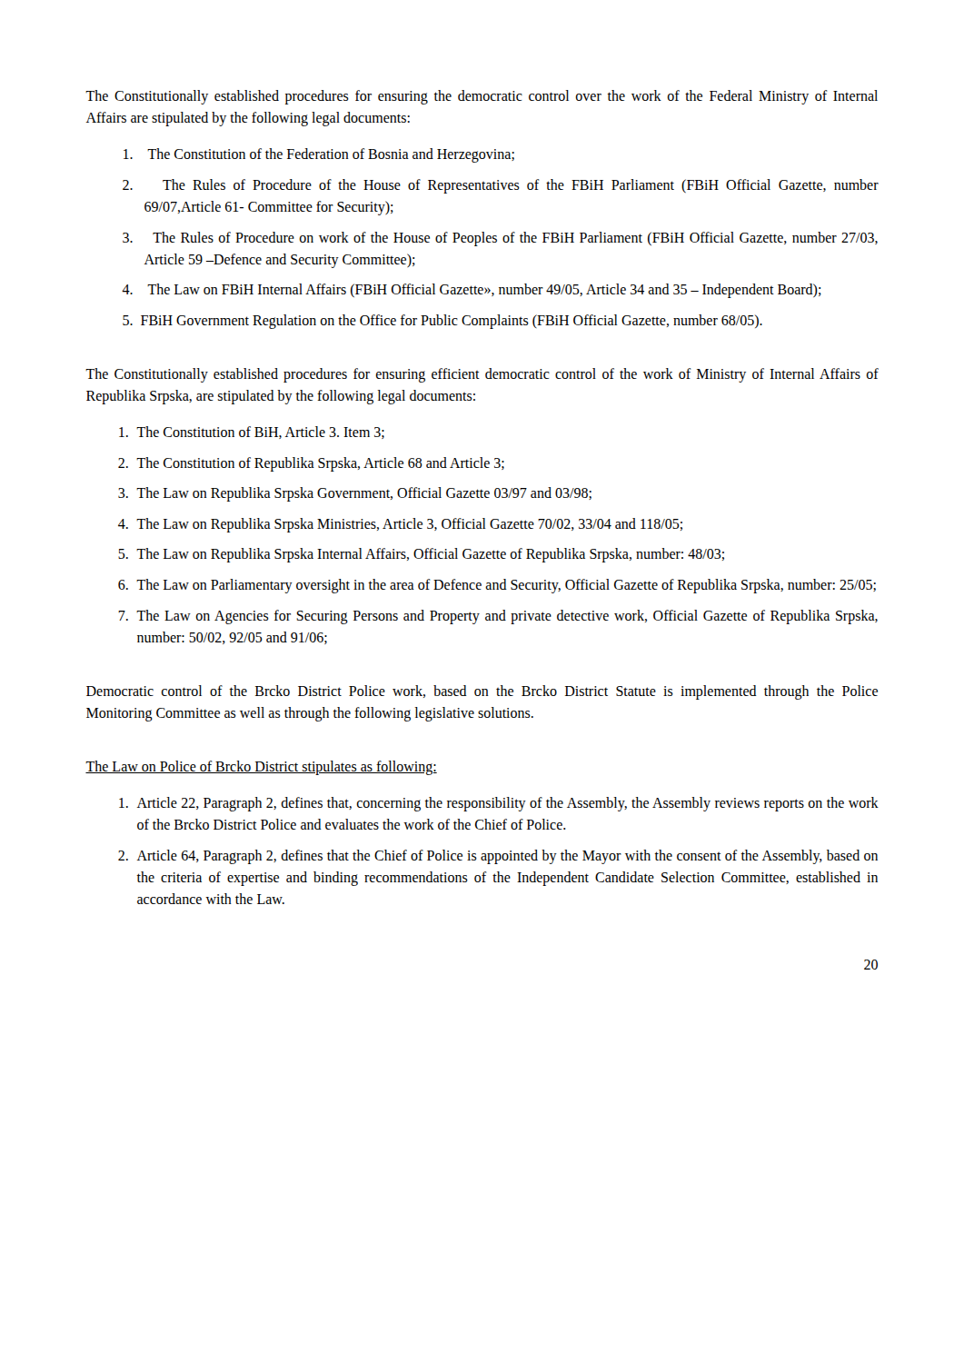The Constitutionally established procedures for ensuring the democratic control over the work of the Federal Ministry of Internal Affairs are stipulated by the following legal documents:
1. The Constitution of the Federation of Bosnia and Herzegovina;
2. The Rules of Procedure of the House of Representatives of the FBiH Parliament (FBiH Official Gazette, number 69/07,Article 61- Committee for Security);
3. The Rules of Procedure on work of the House of Peoples of the FBiH Parliament (FBiH Official Gazette, number 27/03, Article 59 –Defence and Security Committee);
4. The Law on FBiH Internal Affairs (FBiH Official Gazette», number 49/05, Article 34 and 35 – Independent Board);
5. FBiH Government Regulation on the Office for Public Complaints (FBiH Official Gazette, number 68/05).
The Constitutionally established procedures for ensuring efficient democratic control of the work of Ministry of Internal Affairs of Republika Srpska, are stipulated by the following legal documents:
The Constitution of BiH, Article 3. Item 3;
The Constitution of Republika Srpska, Article 68 and Article 3;
The Law on Republika Srpska Government, Official Gazette 03/97 and 03/98;
The Law on Republika Srpska Ministries, Article 3, Official Gazette 70/02, 33/04 and 118/05;
The Law on Republika Srpska Internal Affairs, Official Gazette of Republika Srpska, number: 48/03;
The Law on Parliamentary oversight in the area of Defence and Security, Official Gazette of Republika Srpska, number: 25/05;
The Law on Agencies for Securing Persons and Property and private detective work, Official Gazette of Republika Srpska, number: 50/02, 92/05 and 91/06;
Democratic control of the Brcko District Police work, based on the Brcko District Statute is implemented through the Police Monitoring Committee as well as through the following legislative solutions.
The Law on Police of Brcko District stipulates as following:
Article 22, Paragraph 2, defines that, concerning the responsibility of the Assembly, the Assembly reviews reports on the work of the Brcko District Police and evaluates the work of the Chief of Police.
Article 64, Paragraph 2, defines that the Chief of Police is appointed by the Mayor with the consent of the Assembly, based on the criteria of expertise and binding recommendations of the Independent Candidate Selection Committee, established in accordance with the Law.
20